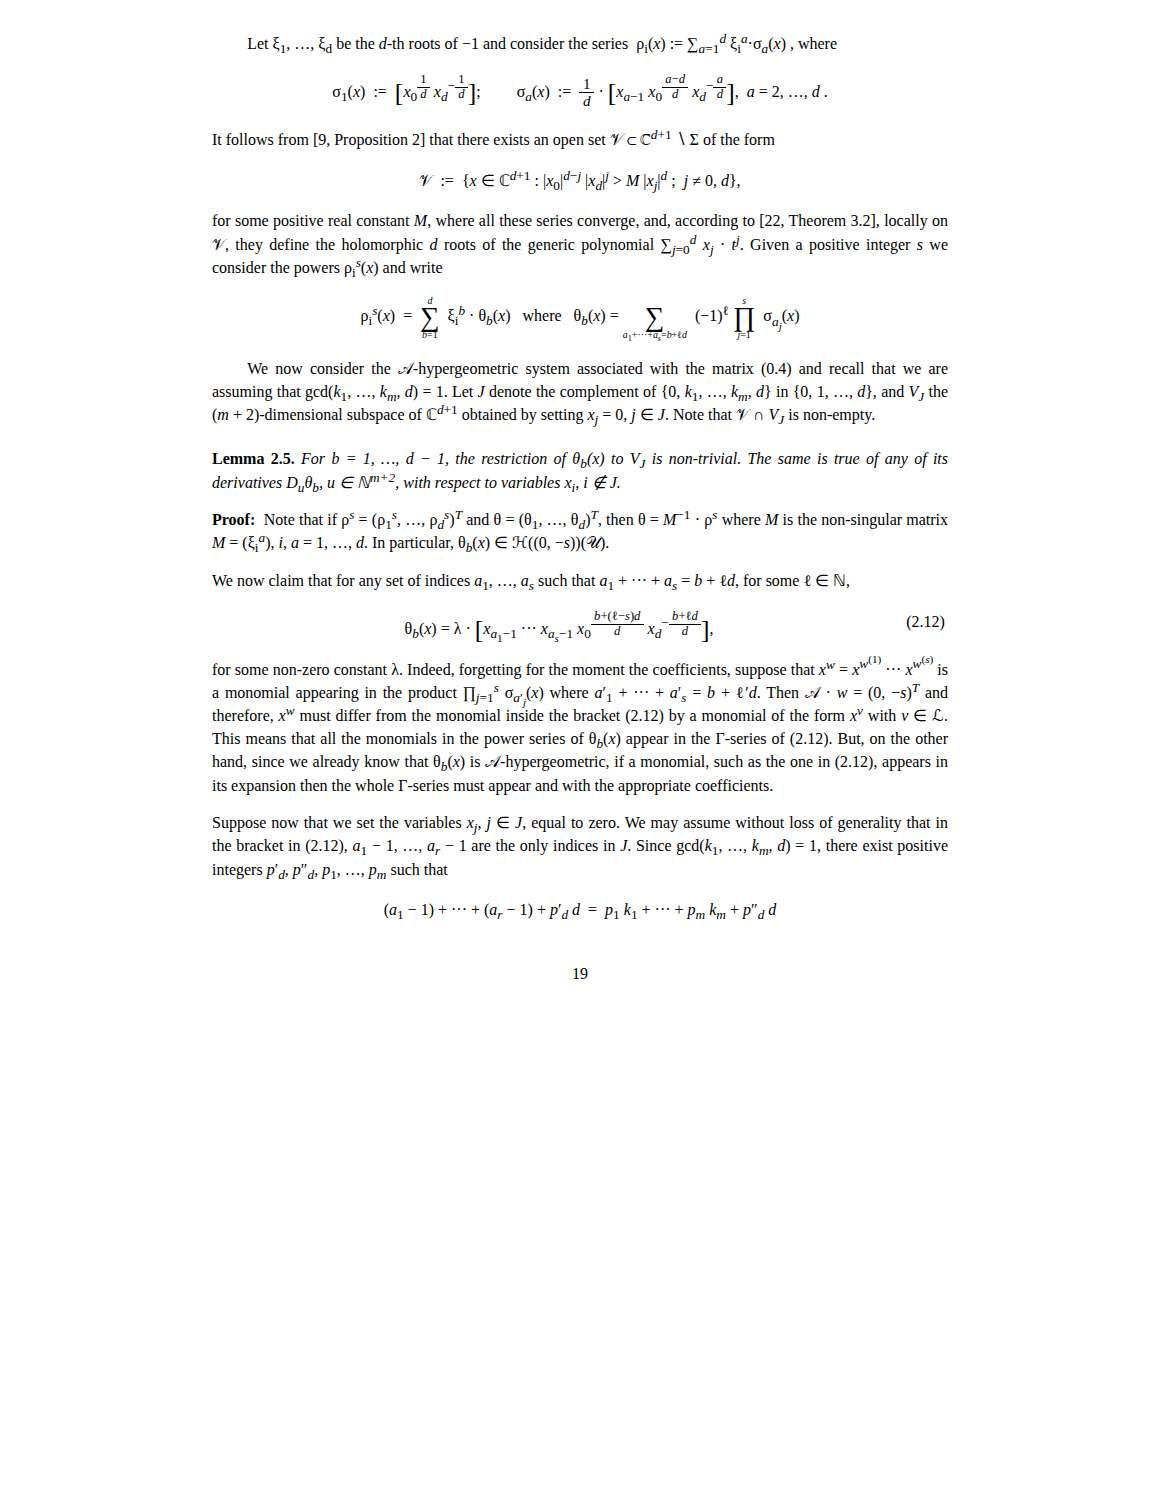Let ξ1, …, ξd be the d-th roots of −1 and consider the series ρi(x) := ∑a=1d ξia·σa(x) , where
σ1(x) := [x01 d xd−1 d]; σa(x) := 1 d · [xa−1 x0a−d d xd−ad], a = 2, …, d .
It follows from [9, Proposition 2] that there exists an open set 𝒱 ⊂ ℂd+1 ∖ Σ of the form
𝒱 := {x ∈ ℂd+1 : |x0|d−j |xd|j > M |xj|d ; j ≠ 0, d},
for some positive real constant M, where all these series converge, and, according to [22, Theorem 3.2], locally on 𝒱, they define the holomorphic d roots of the generic polynomial ∑j=0d xj · tj. Given a positive integer s we consider the powers ρis(x) and write
ρis(x) = d∑b=1 ξib · θb(x) where θb(x) = ∑a1+···+as=b+ℓd (−1)ℓ s∏j=1 σaj(x)
We now consider the 𝒜-hypergeometric system associated with the matrix (0.4) and recall that we are assuming that gcd(k1, …, km, d) = 1. Let J denote the complement of {0, k1, …, km, d} in {0, 1, …, d}, and VJ the (m + 2)-dimensional subspace of ℂd+1 obtained by setting xj = 0, j ∈ J. Note that 𝒱 ∩ VJ is non-empty.
Lemma 2.5. For b = 1, …, d − 1, the restriction of θb(x) to VJ is non-trivial. The same is true of any of its derivatives Duθb, u ∈ ℕm+2, with respect to variables xi, i ∉ J.
Proof: Note that if ρs = (ρ1s, …, ρds)T and θ = (θ1, …, θd)T, then θ = M−1 · ρs where M is the non-singular matrix M = (ξia), i, a = 1, …, d. In particular, θb(x) ∈ ℋ((0, −s))(𝒰).
We now claim that for any set of indices a1, …, as such that a1 + ··· + as = b + ℓd, for some ℓ ∈ ℕ,
(2.12) θb(x) = λ · [xa1−1 ··· xas−1 x0b+(ℓ−s)d d xd−b+ℓd d],
for some non-zero constant λ. Indeed, forgetting for the moment the coefficients, suppose that xw = xw(1) ··· xw(s) is a monomial appearing in the product ∏j=1s σa′j(x) where a′1 + ··· + a′s = b + ℓ′d. Then 𝒜 · w = (0, −s)T and therefore, xw must differ from the monomial inside the bracket (2.12) by a monomial of the form xv with v ∈ ℒ. This means that all the monomials in the power series of θb(x) appear in the Γ-series of (2.12). But, on the other hand, since we already know that θb(x) is 𝒜-hypergeometric, if a monomial, such as the one in (2.12), appears in its expansion then the whole Γ-series must appear and with the appropriate coefficients.
Suppose now that we set the variables xj, j ∈ J, equal to zero. We may assume without loss of generality that in the bracket in (2.12), a1 − 1, …, ar − 1 are the only indices in J. Since gcd(k1, …, km, d) = 1, there exist positive integers p′d, p″d, p1, …, pm such that
(a1 − 1) + ··· + (ar − 1) + p′d d = p1 k1 + ··· + pm km + p″d d
19